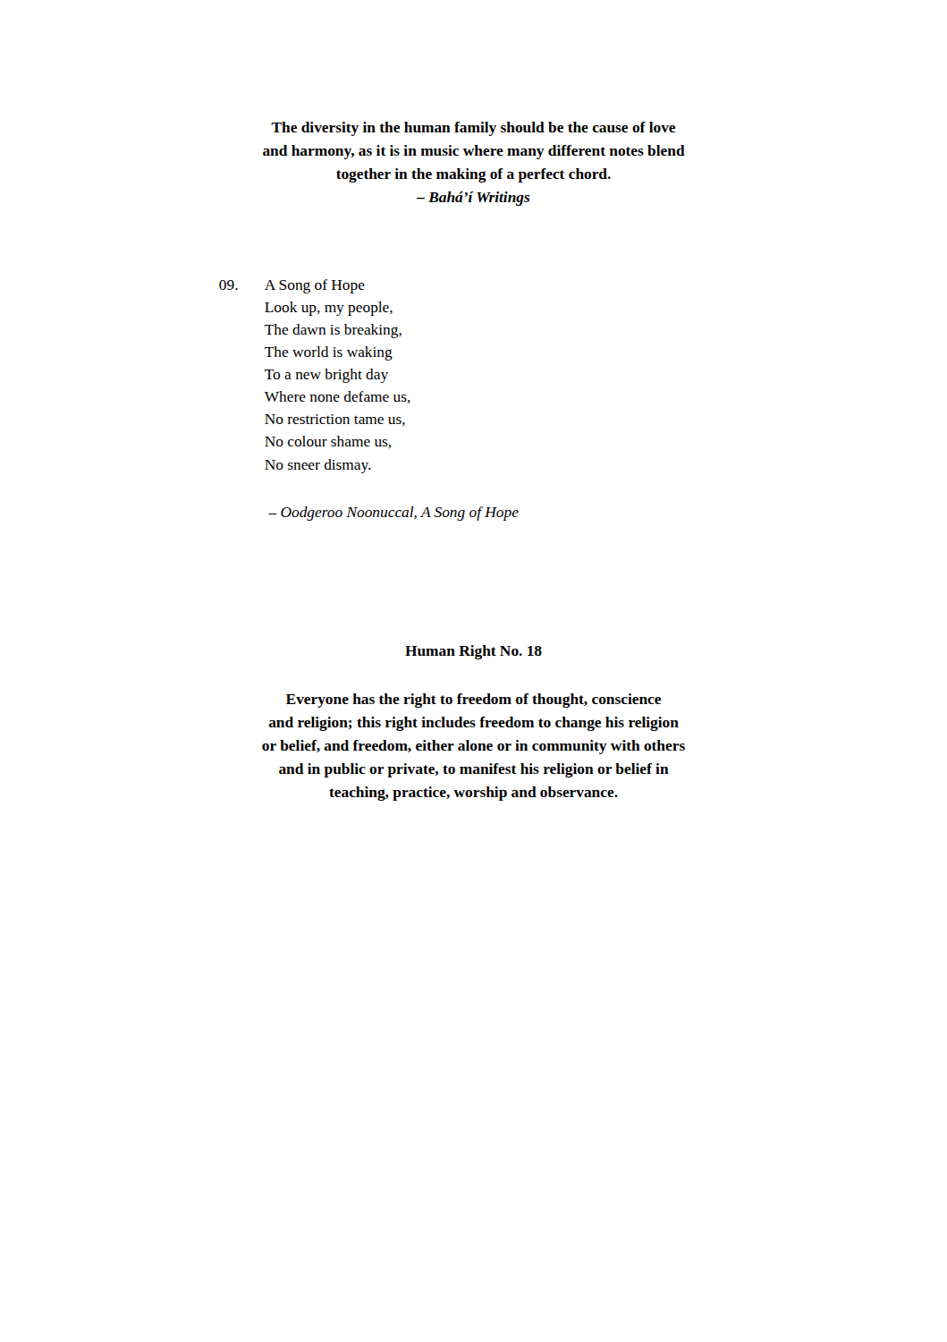The diversity in the human family should be the cause of love
and harmony, as it is in music where many different notes blend
together in the making of a perfect chord.
– Bahá’í Writings
09.
A Song of Hope
Look up, my people,
The dawn is breaking,
The world is waking
To a new bright day
Where none defame us,
No restriction tame us,
No colour shame us,
No sneer dismay.
– Oodgeroo Noonuccal, A Song of Hope
Human Right No. 18
Everyone has the right to freedom of thought, conscience
and religion; this right includes freedom to change his religion
or belief, and freedom, either alone or in community with others
and in public or private, to manifest his religion or belief in
teaching, practice, worship and observance.